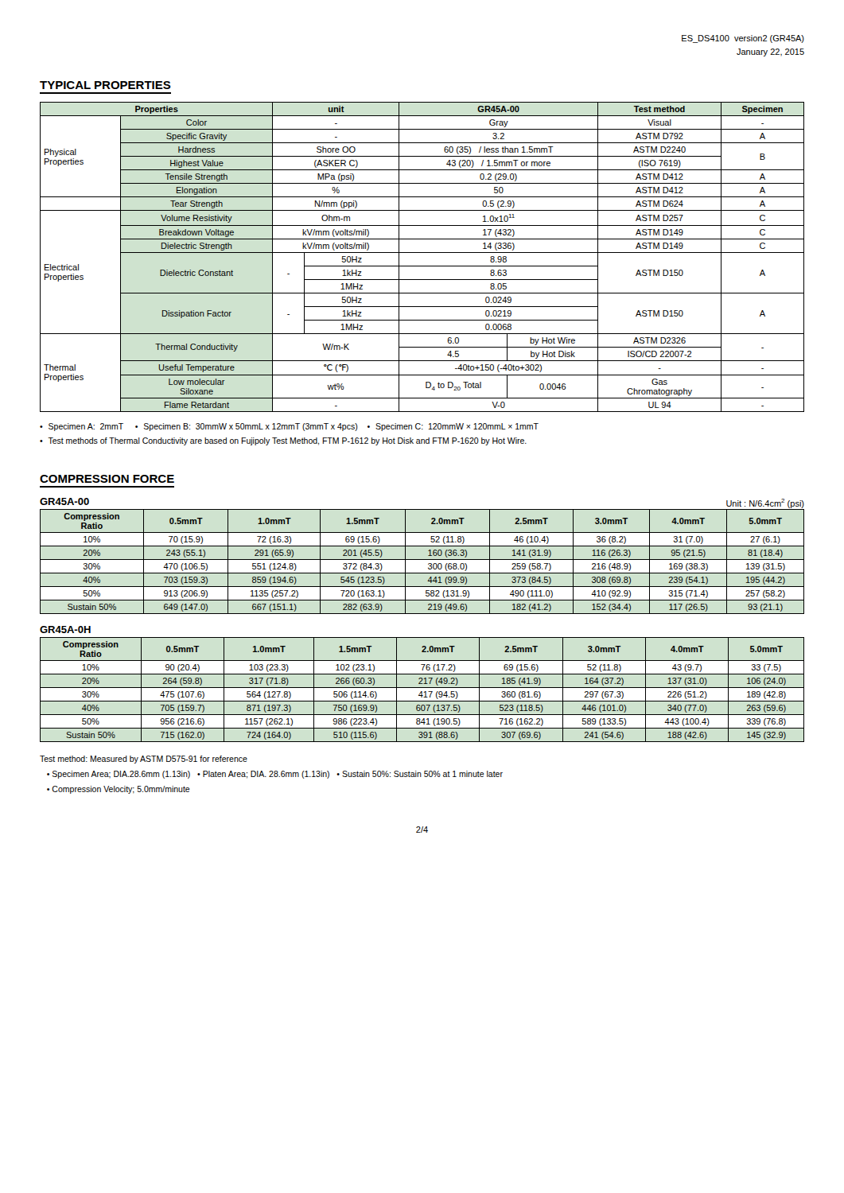ES_DS4100 version2 (GR45A)
January 22, 2015
TYPICAL PROPERTIES
| Properties | unit | GR45A-00 | Test method | Specimen |
| --- | --- | --- | --- | --- |
| Physical Properties | Color | - | Gray | Visual | - |
| Specific Gravity | - | 3.2 | ASTM D792 | A |
| Hardness | Shore OO | 60 (35) / less than 1.5mmT | ASTM D2240 | B |
| Highest Value | (ASKER C) | 43 (20) / 1.5mmT or more | (ISO 7619) |
| Tensile Strength | MPa (psi) | 0.2 (29.0) | ASTM D412 | A |
| Elongation | % | 50 | ASTM D412 | A |
| | Tear Strength | N/mm (ppi) | 0.5 (2.9) | ASTM D624 | A |
| Electrical Properties | Volume Resistivity | Ohm-m | 1.0x10 11 | ASTM D257 | C |
| Breakdown Voltage | kV/mm (volts/mil) | 17 (432) | ASTM D149 | C |
| Dielectric Strength | kV/mm (volts/mil) | 14 (336) | ASTM D149 | C |
| Dielectric Constant | - | 50Hz | 8.98 | ASTM D150 | A |
| 1kHz | 8.63 |
| 1MHz | 8.05 |
| Dissipation Factor | - | 50Hz | 0.0249 | ASTM D150 | A |
| 1kHz | 0.0219 |
| 1MHz | 0.0068 |
| Thermal Properties | Thermal Conductivity | W/m-K | 6.0 | by Hot Wire | ASTM D2326 | - |
| 4.5 | by Hot Disk | ISO/CD 22007-2 |
| Useful Temperature | ℃ (℉) | -40to+150 (-40to+302) | - | - |
| Low molecular Siloxane | wt% | D 4 to D 20 Total | 0.0046 | Gas Chromatography | - |
| Flame Retardant | - | V-0 | UL 94 | - |
• Specimen A: 2mmT • Specimen B: 30mmW x 50mmL x 12mmT (3mmT x 4pcs) • Specimen C: 120mmW × 120mmL × 1mmT
• Test methods of Thermal Conductivity are based on Fujipoly Test Method, FTM P-1612 by Hot Disk and FTM P-1620 by Hot Wire.
COMPRESSION FORCE
GR45A-00
Unit : N/6.4cm2 (psi)
| Compression Ratio | 0.5mmT | 1.0mmT | 1.5mmT | 2.0mmT | 2.5mmT | 3.0mmT | 4.0mmT | 5.0mmT |
| --- | --- | --- | --- | --- | --- | --- | --- | --- |
| 10% | 70 (15.9) | 72 (16.3) | 69 (15.6) | 52 (11.8) | 46 (10.4) | 36 (8.2) | 31 (7.0) | 27 (6.1) |
| 20% | 243 (55.1) | 291 (65.9) | 201 (45.5) | 160 (36.3) | 141 (31.9) | 116 (26.3) | 95 (21.5) | 81 (18.4) |
| 30% | 470 (106.5) | 551 (124.8) | 372 (84.3) | 300 (68.0) | 259 (58.7) | 216 (48.9) | 169 (38.3) | 139 (31.5) |
| 40% | 703 (159.3) | 859 (194.6) | 545 (123.5) | 441 (99.9) | 373 (84.5) | 308 (69.8) | 239 (54.1) | 195 (44.2) |
| 50% | 913 (206.9) | 1135 (257.2) | 720 (163.1) | 582 (131.9) | 490 (111.0) | 410 (92.9) | 315 (71.4) | 257 (58.2) |
| Sustain 50% | 649 (147.0) | 667 (151.1) | 282 (63.9) | 219 (49.6) | 182 (41.2) | 152 (34.4) | 117 (26.5) | 93 (21.1) |
GR45A-0H
| Compression Ratio | 0.5mmT | 1.0mmT | 1.5mmT | 2.0mmT | 2.5mmT | 3.0mmT | 4.0mmT | 5.0mmT |
| --- | --- | --- | --- | --- | --- | --- | --- | --- |
| 10% | 90 (20.4) | 103 (23.3) | 102 (23.1) | 76 (17.2) | 69 (15.6) | 52 (11.8) | 43 (9.7) | 33 (7.5) |
| 20% | 264 (59.8) | 317 (71.8) | 266 (60.3) | 217 (49.2) | 185 (41.9) | 164 (37.2) | 137 (31.0) | 106 (24.0) |
| 30% | 475 (107.6) | 564 (127.8) | 506 (114.6) | 417 (94.5) | 360 (81.6) | 297 (67.3) | 226 (51.2) | 189 (42.8) |
| 40% | 705 (159.7) | 871 (197.3) | 750 (169.9) | 607 (137.5) | 523 (118.5) | 446 (101.0) | 340 (77.0) | 263 (59.6) |
| 50% | 956 (216.6) | 1157 (262.1) | 986 (223.4) | 841 (190.5) | 716 (162.2) | 589 (133.5) | 443 (100.4) | 339 (76.8) |
| Sustain 50% | 715 (162.0) | 724 (164.0) | 510 (115.6) | 391 (88.6) | 307 (69.6) | 241 (54.6) | 188 (42.6) | 145 (32.9) |
Test method: Measured by ASTM D575-91 for reference
• Specimen Area; DIA.28.6mm (1.13in) • Platen Area; DIA. 28.6mm (1.13in) • Sustain 50%: Sustain 50% at 1 minute later
• Compression Velocity; 5.0mm/minute
2/4